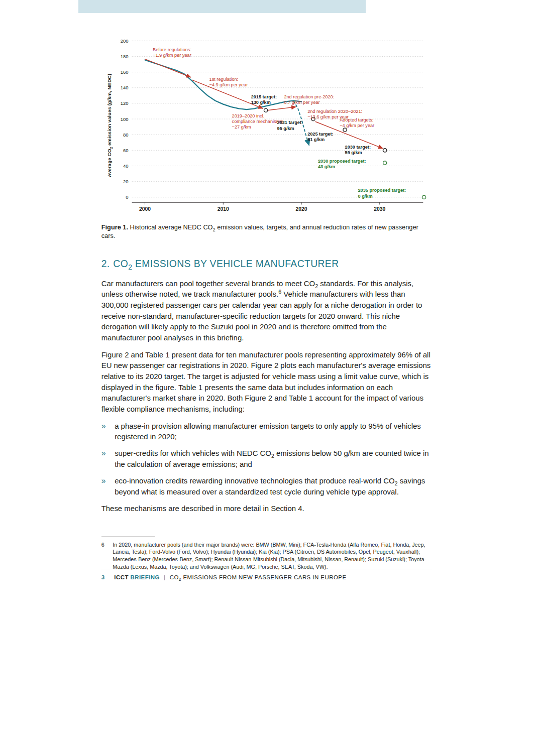Average CO2 emission values (g/km, NEDC) 200 180 160 140 120 100 80 60 40 20 0 2000 2010 2020 2030 Before regulations: −1.9 g/km per year 1st regulation: −4.9 g/km per year 2015 target: 130 g/km 2nd regulation pre-2020: 0.7 g/km per year 2nd regulation 2020–2021: −13.6 g/km per year 2019–2020 incl. compliance mechanisms: −27 g/km 2021 target: 95 g/km Adopted targets: −4 g/km per year 2025 target: 81 g/km 2030 target: 59 g/km 2030 proposed target: 43 g/km 2035 proposed target: 0 g/km
Figure 1. Historical average NEDC CO2 emission values, targets, and annual reduction rates of new passenger cars.
2. CO2 EMISSIONS BY VEHICLE MANUFACTURER
Car manufacturers can pool together several brands to meet CO2 standards. For this analysis, unless otherwise noted, we track manufacturer pools.6 Vehicle manufacturers with less than 300,000 registered passenger cars per calendar year can apply for a niche derogation in order to receive non-standard, manufacturer-specific reduction targets for 2020 onward. This niche derogation will likely apply to the Suzuki pool in 2020 and is therefore omitted from the manufacturer pool analyses in this briefing.
Figure 2 and Table 1 present data for ten manufacturer pools representing approximately 96% of all EU new passenger car registrations in 2020. Figure 2 plots each manufacturer's average emissions relative to its 2020 target. The target is adjusted for vehicle mass using a limit value curve, which is displayed in the figure. Table 1 presents the same data but includes information on each manufacturer's market share in 2020. Both Figure 2 and Table 1 account for the impact of various flexible compliance mechanisms, including:
a phase-in provision allowing manufacturer emission targets to only apply to 95% of vehicles registered in 2020;
super-credits for which vehicles with NEDC CO2 emissions below 50 g/km are counted twice in the calculation of average emissions; and
eco-innovation credits rewarding innovative technologies that produce real-world CO2 savings beyond what is measured over a standardized test cycle during vehicle type approval.
These mechanisms are described in more detail in Section 4.
6
In 2020, manufacturer pools (and their major brands) were: BMW (BMW, Mini); FCA-Tesla-Honda (Alfa Romeo, Fiat, Honda, Jeep, Lancia, Tesla); Ford-Volvo (Ford, Volvo); Hyundai (Hyundai); Kia (Kia); PSA (Citroën, DS Automobiles, Opel, Peugeot, Vauxhall); Mercedes-Benz (Mercedes-Benz, Smart); Renault-Nissan-Mitsubishi (Dacia, Mitsubishi, Nissan, Renault); Suzuki (Suzuki); Toyota-Mazda (Lexus, Mazda, Toyota); and Volkswagen (Audi, MG, Porsche, SEAT, Škoda, VW).
3 ICCT BRIEFING | CO2 EMISSIONS FROM NEW PASSENGER CARS IN EUROPE